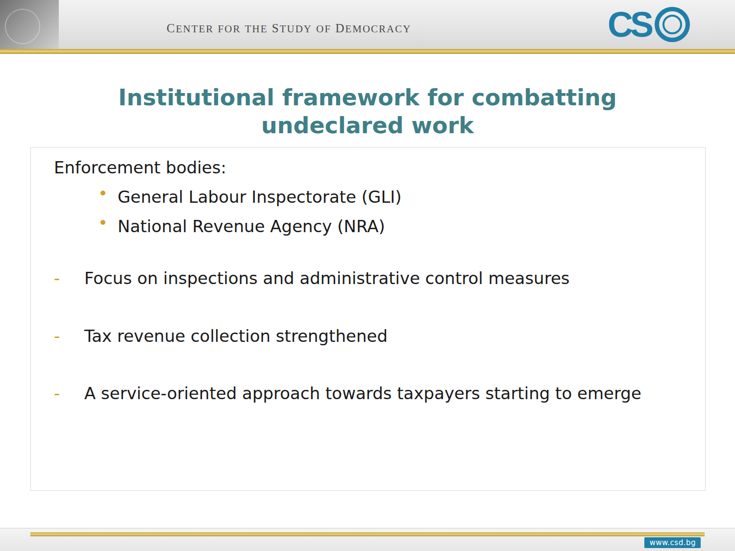CENTER FOR THE STUDY OF DEMOCRACY
CS
Institutional framework for combatting
undeclared work
Enforcement bodies:
General Labour Inspectorate (GLI)
National Revenue Agency (NRA)
Focus on inspections and administrative control measures
Tax revenue collection strengthened
A service-oriented approach towards taxpayers starting to emerge
www.csd.bg